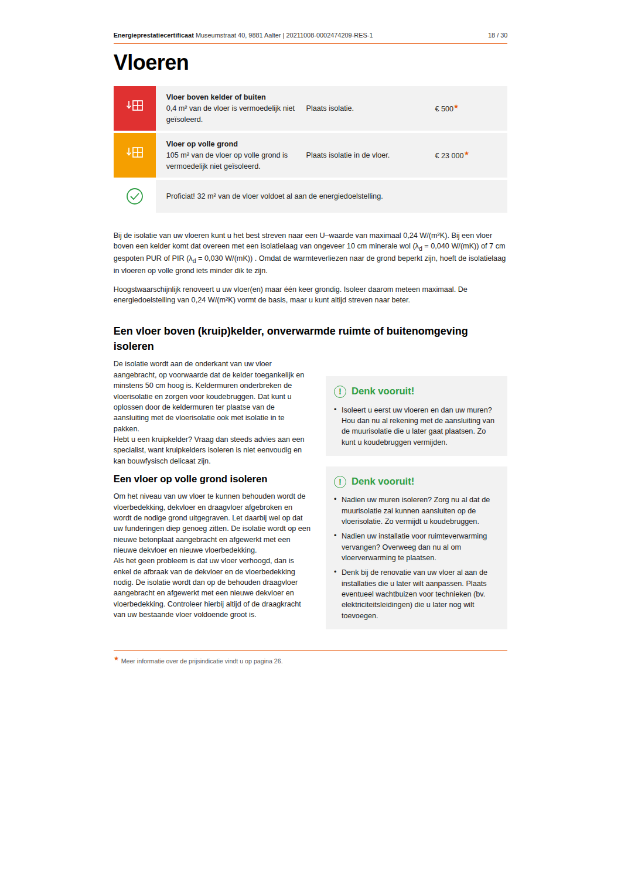Energieprestatiecertificaat Museumstraat 40, 9881 Aalter | 20211008-0002474209-RES-1
18 / 30
Vloeren
Vloer boven kelder of buiten 0,4 m² van de vloer is vermoedelijk niet geïsoleerd.
Plaats isolatie.
€ 500★
Vloer op volle grond 105 m² van de vloer op volle grond is vermoedelijk niet geïsoleerd.
Plaats isolatie in de vloer.
€ 23 000★
Proficiat! 32 m² van de vloer voldoet al aan de energiedoelstelling.
Bij de isolatie van uw vloeren kunt u het best streven naar een U–waarde van maximaal 0,24 W/(m²K). Bij een vloer boven een kelder komt dat overeen met een isolatielaag van ongeveer 10 cm minerale wol (λd = 0,040 W/(mK)) of 7 cm gespoten PUR of PIR (λd = 0,030 W/(mK)) . Omdat de warmteverliezen naar de grond beperkt zijn, hoeft de isolatielaag in vloeren op volle grond iets minder dik te zijn.
Hoogstwaarschijnlijk renoveert u uw vloer(en) maar één keer grondig. Isoleer daarom meteen maximaal. De energiedoelstelling van 0,24 W/(m²K) vormt de basis, maar u kunt altijd streven naar beter.
Een vloer boven (kruip)kelder, onverwarmde ruimte of buitenomgeving isoleren
De isolatie wordt aan de onderkant van uw vloer aangebracht, op voorwaarde dat de kelder toegankelijk en minstens 50 cm hoog is. Keldermuren onderbreken de vloerisolatie en zorgen voor koudebruggen. Dat kunt u oplossen door de keldermuren ter plaatse van de aansluiting met de vloerisolatie ook met isolatie in te pakken.
Hebt u een kruipkelder? Vraag dan steeds advies aan een specialist, want kruipkelders isoleren is niet eenvoudig en kan bouwfysisch delicaat zijn.
Een vloer op volle grond isoleren
Om het niveau van uw vloer te kunnen behouden wordt de vloerbedekking, dekvloer en draagvloer afgebroken en wordt de nodige grond uitgegraven. Let daarbij wel op dat uw funderingen diep genoeg zitten. De isolatie wordt op een nieuwe betonplaat aangebracht en afgewerkt met een nieuwe dekvloer en nieuwe vloerbedekking.
Als het geen probleem is dat uw vloer verhoogd, dan is enkel de afbraak van de dekvloer en de vloerbedekking nodig. De isolatie wordt dan op de behouden draagvloer aangebracht en afgewerkt met een nieuwe dekvloer en vloerbedekking. Controleer hierbij altijd of de draagkracht van uw bestaande vloer voldoende groot is.
! Denk vooruit!
Isoleert u eerst uw vloeren en dan uw muren? Hou dan nu al rekening met de aansluiting van de muurisolatie die u later gaat plaatsen. Zo kunt u koudebruggen vermijden.
! Denk vooruit!
Nadien uw muren isoleren? Zorg nu al dat de muurisolatie zal kunnen aansluiten op de vloerisolatie. Zo vermijdt u koudebruggen.
Nadien uw installatie voor ruimteverwarming vervangen? Overweeg dan nu al om vloerverwarming te plaatsen.
Denk bij de renovatie van uw vloer al aan de installaties die u later wilt aanpassen. Plaats eventueel wachtbuizen voor technieken (bv. elektriciteitsleidingen) die u later nog wilt toevoegen.
★Meer informatie over de prijsindicatie vindt u op pagina 26.